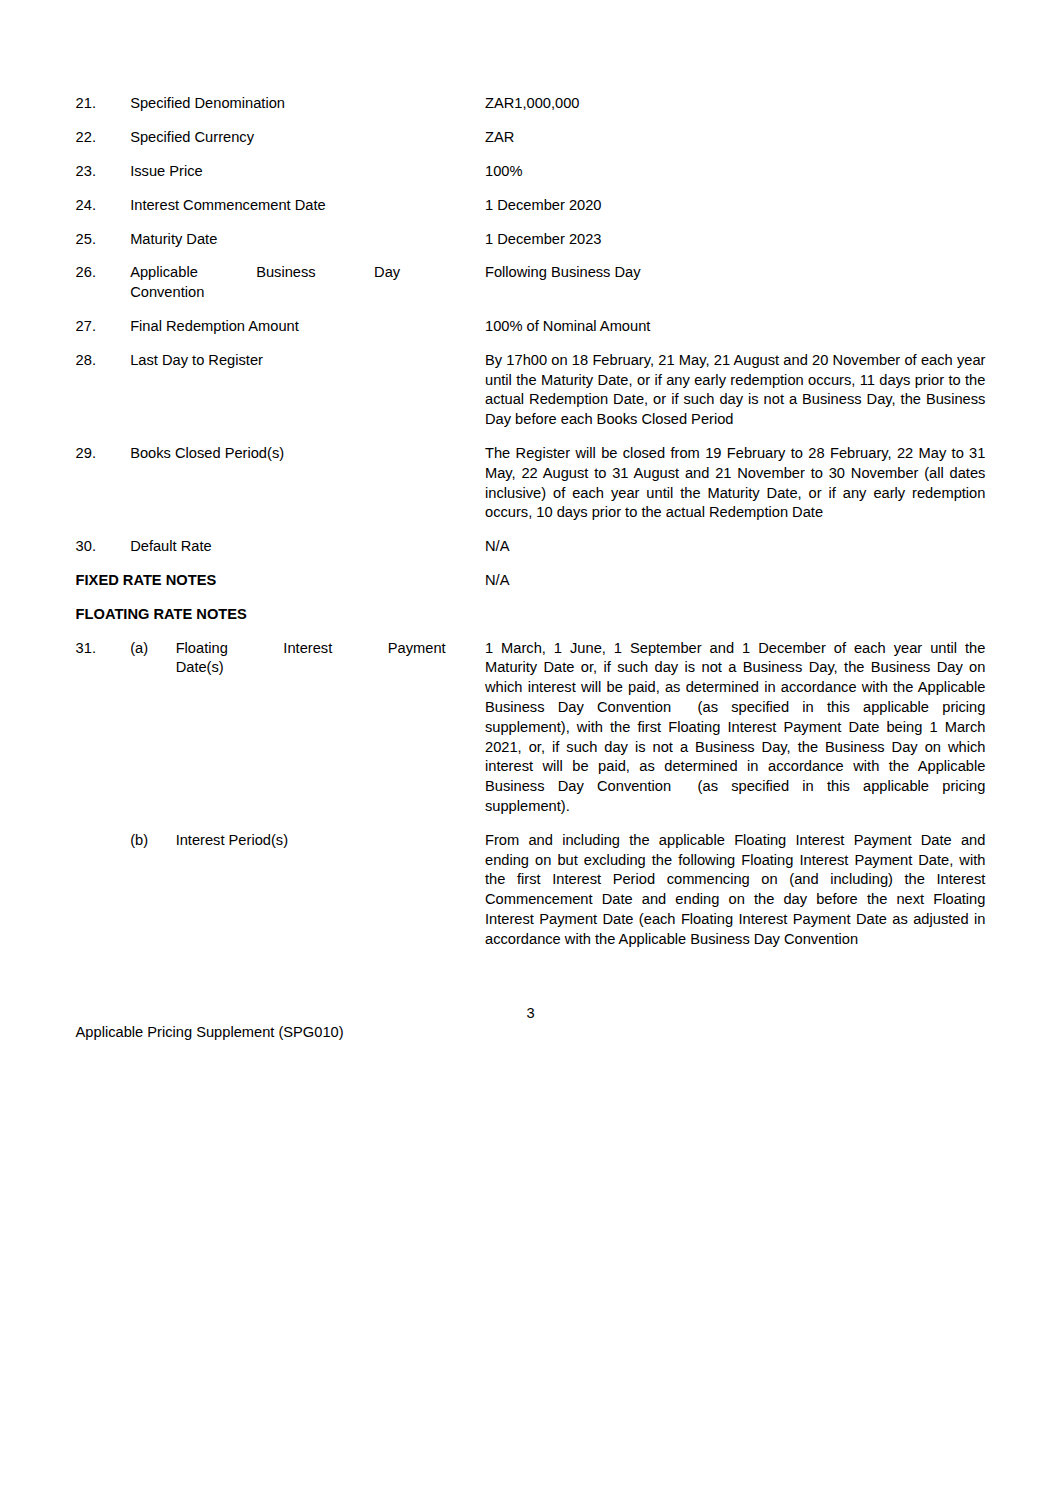| 21. | Specified Denomination | ZAR1,000,000 |
| 22. | Specified Currency | ZAR |
| 23. | Issue Price | 100% |
| 24. | Interest Commencement Date | 1 December 2020 |
| 25. | Maturity Date | 1 December 2023 |
| 26. | Applicable Business Day Convention | Following Business Day |
| 27. | Final Redemption Amount | 100% of Nominal Amount |
| 28. | Last Day to Register | By 17h00 on 18 February, 21 May, 21 August and 20 November of each year until the Maturity Date, or if any early redemption occurs, 11 days prior to the actual Redemption Date, or if such day is not a Business Day, the Business Day before each Books Closed Period |
| 29. | Books Closed Period(s) | The Register will be closed from 19 February to 28 February, 22 May to 31 May, 22 August to 31 August and 21 November to 30 November (all dates inclusive) of each year until the Maturity Date, or if any early redemption occurs, 10 days prior to the actual Redemption Date |
| 30. | Default Rate | N/A |
| FIXED RATE NOTES | N/A |
| FLOATING RATE NOTES |
| 31. | (a) | Floating Interest Payment Date(s) | 1 March, 1 June, 1 September and 1 December of each year until the Maturity Date or, if such day is not a Business Day, the Business Day on which interest will be paid, as determined in accordance with the Applicable Business Day Convention (as specified in this applicable pricing supplement), with the first Floating Interest Payment Date being 1 March 2021, or, if such day is not a Business Day, the Business Day on which interest will be paid, as determined in accordance with the Applicable Business Day Convention (as specified in this applicable pricing supplement). |
| | (b) | Interest Period(s) | From and including the applicable Floating Interest Payment Date and ending on but excluding the following Floating Interest Payment Date, with the first Interest Period commencing on (and including) the Interest Commencement Date and ending on the day before the next Floating Interest Payment Date (each Floating Interest Payment Date as adjusted in accordance with the Applicable Business Day Convention |
3
Applicable Pricing Supplement (SPG010)